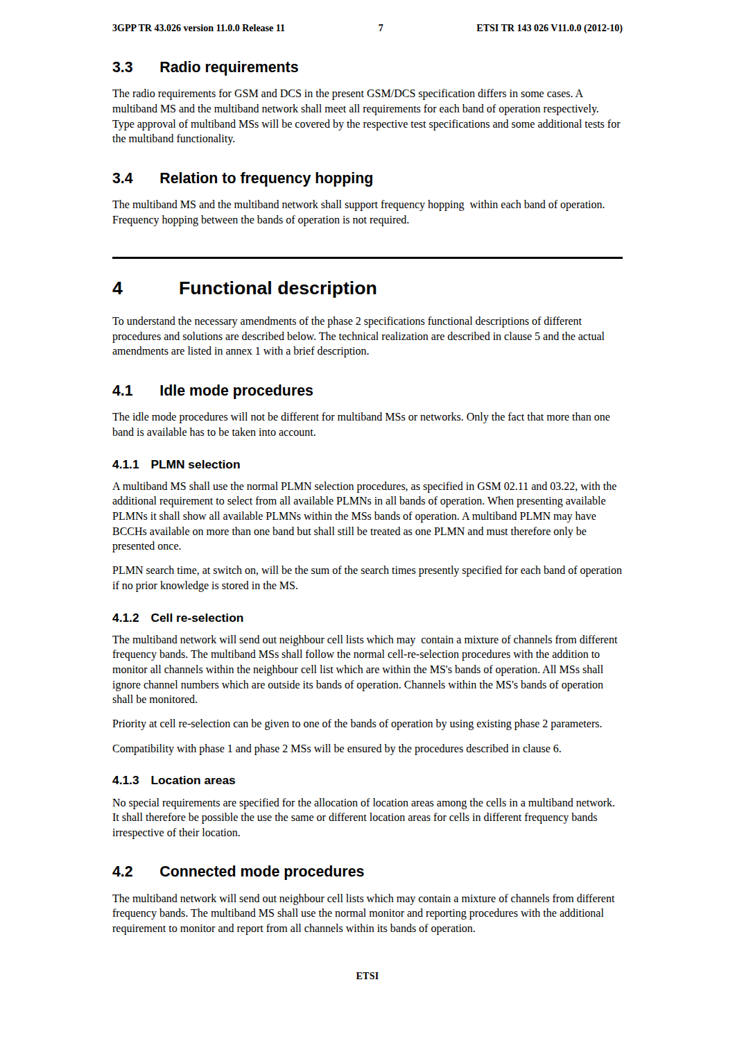3GPP TR 43.026 version 11.0.0 Release 11
7
ETSI TR 143 026 V11.0.0 (2012-10)
3.3 Radio requirements
The radio requirements for GSM and DCS in the present GSM/DCS specification differs in some cases. A multiband MS and the multiband network shall meet all requirements for each band of operation respectively. Type approval of multiband MSs will be covered by the respective test specifications and some additional tests for the multiband functionality.
3.4 Relation to frequency hopping
The multiband MS and the multiband network shall support frequency hopping within each band of operation. Frequency hopping between the bands of operation is not required.
4 Functional description
To understand the necessary amendments of the phase 2 specifications functional descriptions of different procedures and solutions are described below. The technical realization are described in clause 5 and the actual amendments are listed in annex 1 with a brief description.
4.1 Idle mode procedures
The idle mode procedures will not be different for multiband MSs or networks. Only the fact that more than one band is available has to be taken into account.
4.1.1 PLMN selection
A multiband MS shall use the normal PLMN selection procedures, as specified in GSM 02.11 and 03.22, with the additional requirement to select from all available PLMNs in all bands of operation. When presenting available PLMNs it shall show all available PLMNs within the MSs bands of operation. A multiband PLMN may have BCCHs available on more than one band but shall still be treated as one PLMN and must therefore only be presented once.
PLMN search time, at switch on, will be the sum of the search times presently specified for each band of operation if no prior knowledge is stored in the MS.
4.1.2 Cell re-selection
The multiband network will send out neighbour cell lists which may contain a mixture of channels from different frequency bands. The multiband MSs shall follow the normal cell-re-selection procedures with the addition to monitor all channels within the neighbour cell list which are within the MS's bands of operation. All MSs shall ignore channel numbers which are outside its bands of operation. Channels within the MS's bands of operation shall be monitored.
Priority at cell re-selection can be given to one of the bands of operation by using existing phase 2 parameters.
Compatibility with phase 1 and phase 2 MSs will be ensured by the procedures described in clause 6.
4.1.3 Location areas
No special requirements are specified for the allocation of location areas among the cells in a multiband network. It shall therefore be possible the use the same or different location areas for cells in different frequency bands irrespective of their location.
4.2 Connected mode procedures
The multiband network will send out neighbour cell lists which may contain a mixture of channels from different frequency bands. The multiband MS shall use the normal monitor and reporting procedures with the additional requirement to monitor and report from all channels within its bands of operation.
ETSI